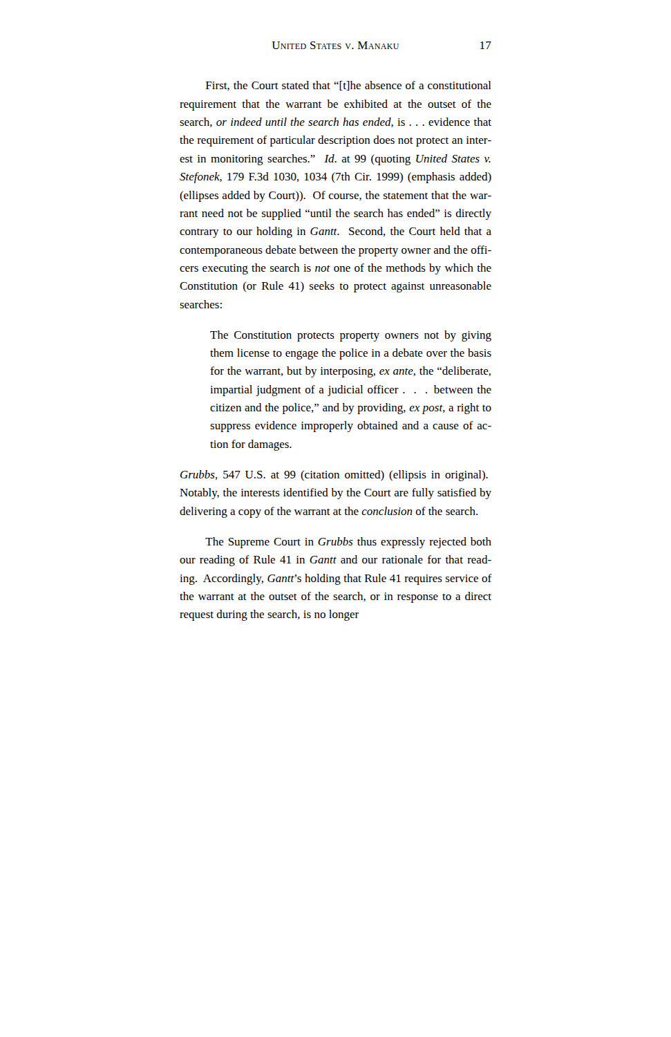United States v. Manaku 17
First, the Court stated that “[t]he absence of a constitutional requirement that the warrant be exhibited at the outset of the search, or indeed until the search has ended, is . . . evidence that the requirement of particular description does not protect an interest in monitoring searches.” Id. at 99 (quoting United States v. Stefonek, 179 F.3d 1030, 1034 (7th Cir. 1999) (emphasis added) (ellipses added by Court)). Of course, the statement that the warrant need not be supplied “until the search has ended” is directly contrary to our holding in Gantt. Second, the Court held that a contemporaneous debate between the property owner and the officers executing the search is not one of the methods by which the Constitution (or Rule 41) seeks to protect against unreasonable searches:
The Constitution protects property owners not by giving them license to engage the police in a debate over the basis for the warrant, but by interposing, ex ante, the “deliberate, impartial judgment of a judicial officer . . . between the citizen and the police,” and by providing, ex post, a right to suppress evidence improperly obtained and a cause of action for damages.
Grubbs, 547 U.S. at 99 (citation omitted) (ellipsis in original). Notably, the interests identified by the Court are fully satisfied by delivering a copy of the warrant at the conclusion of the search.
The Supreme Court in Grubbs thus expressly rejected both our reading of Rule 41 in Gantt and our rationale for that reading. Accordingly, Gantt’s holding that Rule 41 requires service of the warrant at the outset of the search, or in response to a direct request during the search, is no longer